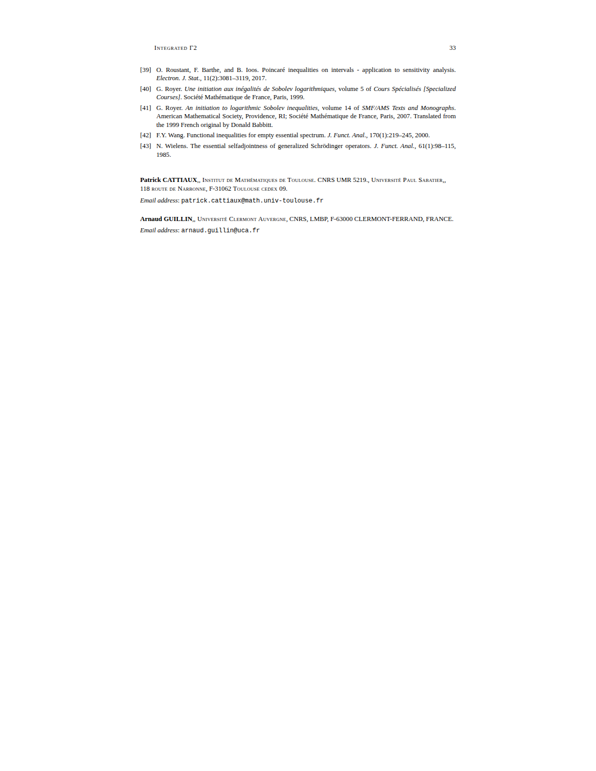Integrated Γ2 33
[39]
O. Roustant, F. Barthe, and B. Ioos. Poincaré inequalities on intervals - application to sensitivity analysis. Electron. J. Stat., 11(2):3081–3119, 2017.
[40]
G. Royer. Une initiation aux inégalités de Sobolev logarithmiques, volume 5 of Cours Spécialisés [Specialized Courses]. Société Mathématique de France, Paris, 1999.
[41]
G. Royer. An initiation to logarithmic Sobolev inequalities, volume 14 of SMF/AMS Texts and Monographs. American Mathematical Society, Providence, RI; Société Mathématique de France, Paris, 2007. Translated from the 1999 French original by Donald Babbitt.
[42]
F.Y. Wang. Functional inequalities for empty essential spectrum. J. Funct. Anal., 170(1):219–245, 2000.
[43]
N. Wielens. The essential selfadjointness of generalized Schrödinger operators. J. Funct. Anal., 61(1):98–115, 1985.
Patrick CATTIAUX,, Institut de Mathématiques de Toulouse. CNRS UMR 5219., Université Paul Sabatier,, 118 route de Narbonne, F-31062 Toulouse cedex 09.
Email address: patrick.cattiaux@math.univ-toulouse.fr
Arnaud GUILLIN,, Université Clermont Auvergne, CNRS, LMBP, F-63000 CLERMONT-FERRAND, FRANCE.
Email address: arnaud.guillin@uca.fr